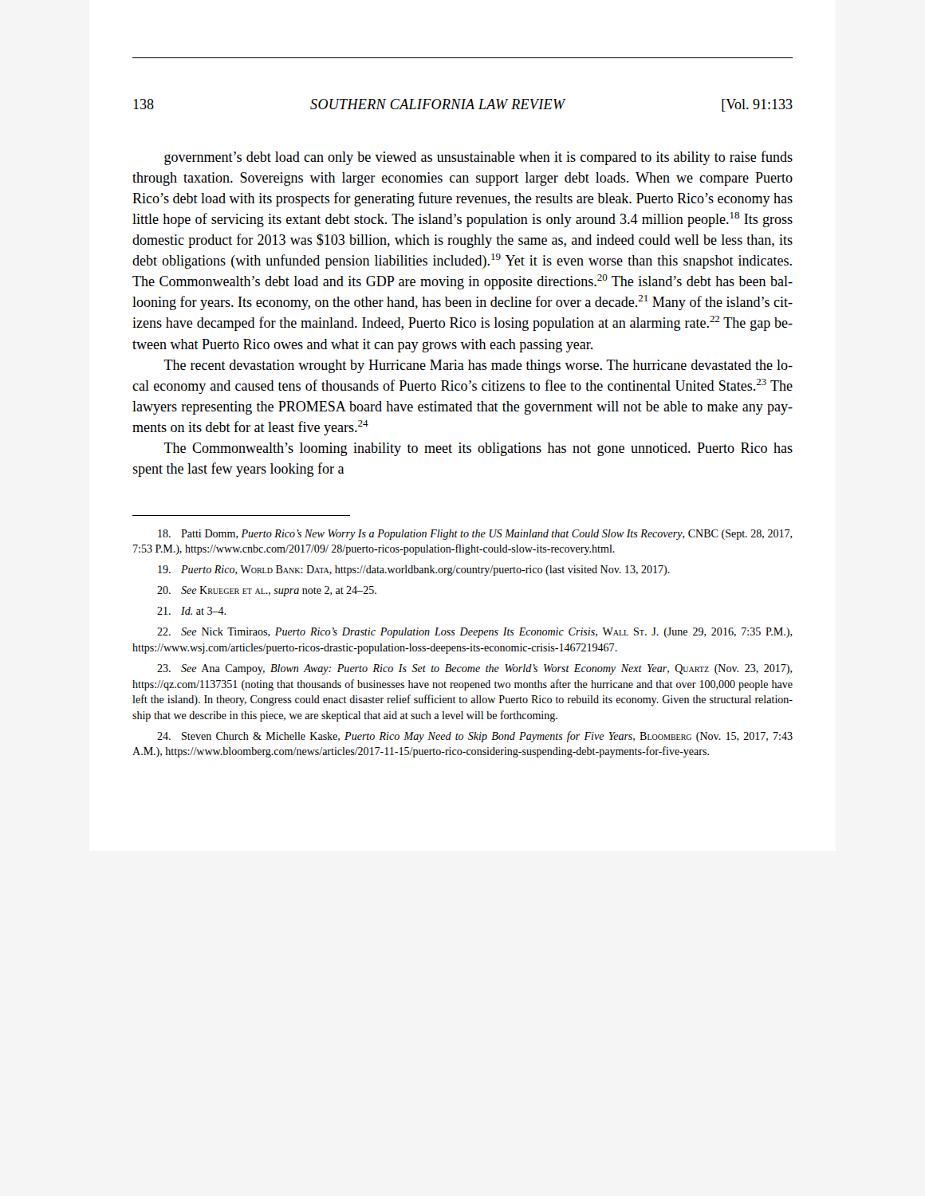138 SOUTHERN CALIFORNIA LAW REVIEW [Vol. 91:133
government’s debt load can only be viewed as unsustainable when it is compared to its ability to raise funds through taxation. Sovereigns with larger economies can support larger debt loads. When we compare Puerto Rico’s debt load with its prospects for generating future revenues, the results are bleak. Puerto Rico’s economy has little hope of servicing its extant debt stock. The island’s population is only around 3.4 million people.18 Its gross domestic product for 2013 was $103 billion, which is roughly the same as, and indeed could well be less than, its debt obligations (with unfunded pension liabilities included).19 Yet it is even worse than this snapshot indicates. The Commonwealth’s debt load and its GDP are moving in opposite directions.20 The island’s debt has been ballooning for years. Its economy, on the other hand, has been in decline for over a decade.21 Many of the island’s citizens have decamped for the mainland. Indeed, Puerto Rico is losing population at an alarming rate.22 The gap between what Puerto Rico owes and what it can pay grows with each passing year.
The recent devastation wrought by Hurricane Maria has made things worse. The hurricane devastated the local economy and caused tens of thousands of Puerto Rico’s citizens to flee to the continental United States.23 The lawyers representing the PROMESA board have estimated that the government will not be able to make any payments on its debt for at least five years.24
The Commonwealth’s looming inability to meet its obligations has not gone unnoticed. Puerto Rico has spent the last few years looking for a
18. Patti Domm, Puerto Rico’s New Worry Is a Population Flight to the US Mainland that Could Slow Its Recovery, CNBC (Sept. 28, 2017, 7:53 P.M.), https://www.cnbc.com/2017/09/ 28/puerto-ricos-population-flight-could-slow-its-recovery.html.
19. Puerto Rico, World Bank: Data, https://data.worldbank.org/country/puerto-rico (last visited Nov. 13, 2017).
20. See Krueger et al., supra note 2, at 24–25.
21. Id. at 3–4.
22. See Nick Timiraos, Puerto Rico’s Drastic Population Loss Deepens Its Economic Crisis, Wall St. J. (June 29, 2016, 7:35 P.M.), https://www.wsj.com/articles/puerto-ricos-drastic-population-loss-deepens-its-economic-crisis-1467219467.
23. See Ana Campoy, Blown Away: Puerto Rico Is Set to Become the World’s Worst Economy Next Year, Quartz (Nov. 23, 2017), https://qz.com/1137351 (noting that thousands of businesses have not reopened two months after the hurricane and that over 100,000 people have left the island). In theory, Congress could enact disaster relief sufficient to allow Puerto Rico to rebuild its economy. Given the structural relationship that we describe in this piece, we are skeptical that aid at such a level will be forthcoming.
24. Steven Church & Michelle Kaske, Puerto Rico May Need to Skip Bond Payments for Five Years, Bloomberg (Nov. 15, 2017, 7:43 A.M.), https://www.bloomberg.com/news/articles/2017-11-15/puerto-rico-considering-suspending-debt-payments-for-five-years.